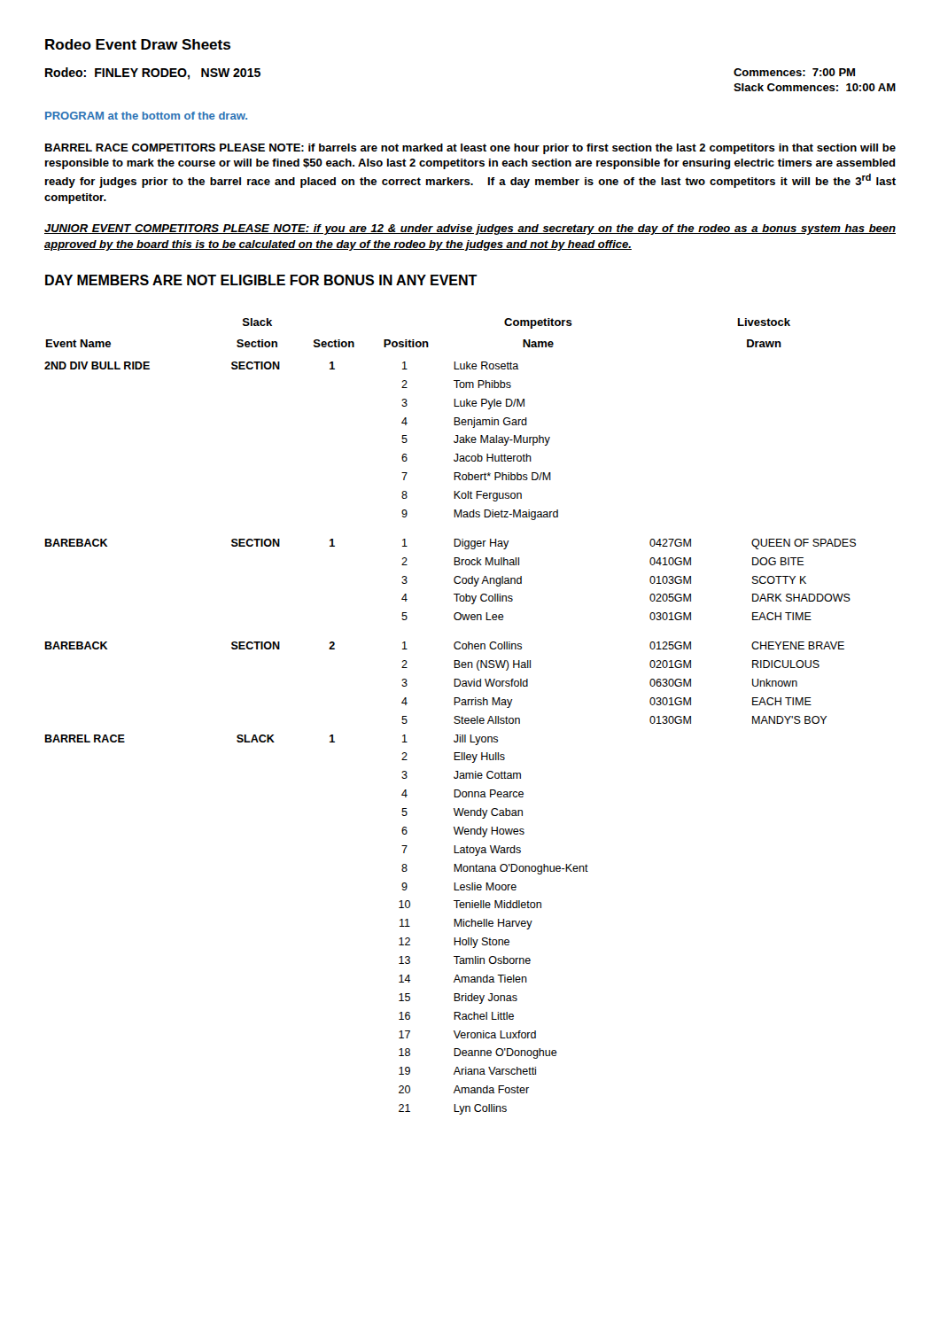Rodeo Event Draw Sheets
Rodeo: FINLEY RODEO, NSW 2015
Commences: 7:00 PM
Slack Commences: 10:00 AM
PROGRAM at the bottom of the draw.
BARREL RACE COMPETITORS PLEASE NOTE: if barrels are not marked at least one hour prior to first section the last 2 competitors in that section will be responsible to mark the course or will be fined $50 each. Also last 2 competitors in each section are responsible for ensuring electric timers are assembled ready for judges prior to the barrel race and placed on the correct markers. If a day member is one of the last two competitors it will be the 3rd last competitor.
JUNIOR EVENT COMPETITORS PLEASE NOTE: if you are 12 & under advise judges and secretary on the day of the rodeo as a bonus system has been approved by the board this is to be calculated on the day of the rodeo by the judges and not by head office.
DAY MEMBERS ARE NOT ELIGIBLE FOR BONUS IN ANY EVENT
| | Slack | | | Competitors | Livestock |
| --- | --- | --- | --- | --- | --- |
| Event Name | Section | Section | Position | Name | Drawn |
| 2ND DIV BULL RIDE | SECTION | 1 | 1 | Luke Rosetta | | |
| | | | 2 | Tom Phibbs | | |
| | | | 3 | Luke Pyle D/M | | |
| | | | 4 | Benjamin Gard | | |
| | | | 5 | Jake Malay-Murphy | | |
| | | | 6 | Jacob Hutteroth | | |
| | | | 7 | Robert* Phibbs D/M | | |
| | | | 8 | Kolt Ferguson | | |
| | | | 9 | Mads Dietz-Maigaard | | |
| BAREBACK | SECTION | 1 | 1 | Digger Hay | 0427GM | QUEEN OF SPADES |
| | | | 2 | Brock Mulhall | 0410GM | DOG BITE |
| | | | 3 | Cody Angland | 0103GM | SCOTTY K |
| | | | 4 | Toby Collins | 0205GM | DARK SHADDOWS |
| | | | 5 | Owen Lee | 0301GM | EACH TIME |
| BAREBACK | SECTION | 2 | 1 | Cohen Collins | 0125GM | CHEYENE BRAVE |
| | | | 2 | Ben (NSW) Hall | 0201GM | RIDICULOUS |
| | | | 3 | David Worsfold | 0630GM | Unknown |
| | | | 4 | Parrish May | 0301GM | EACH TIME |
| | | | 5 | Steele Allston | 0130GM | MANDY'S BOY |
| BARREL RACE | SLACK | 1 | 1 | Jill Lyons | | |
| | | | 2 | Elley Hulls | | |
| | | | 3 | Jamie Cottam | | |
| | | | 4 | Donna Pearce | | |
| | | | 5 | Wendy Caban | | |
| | | | 6 | Wendy Howes | | |
| | | | 7 | Latoya Wards | | |
| | | | 8 | Montana O'Donoghue-Kent | | |
| | | | 9 | Leslie Moore | | |
| | | | 10 | Tenielle Middleton | | |
| | | | 11 | Michelle Harvey | | |
| | | | 12 | Holly Stone | | |
| | | | 13 | Tamlin Osborne | | |
| | | | 14 | Amanda Tielen | | |
| | | | 15 | Bridey Jonas | | |
| | | | 16 | Rachel Little | | |
| | | | 17 | Veronica Luxford | | |
| | | | 18 | Deanne O'Donoghue | | |
| | | | 19 | Ariana Varschetti | | |
| | | | 20 | Amanda Foster | | |
| | | | 21 | Lyn Collins | | |